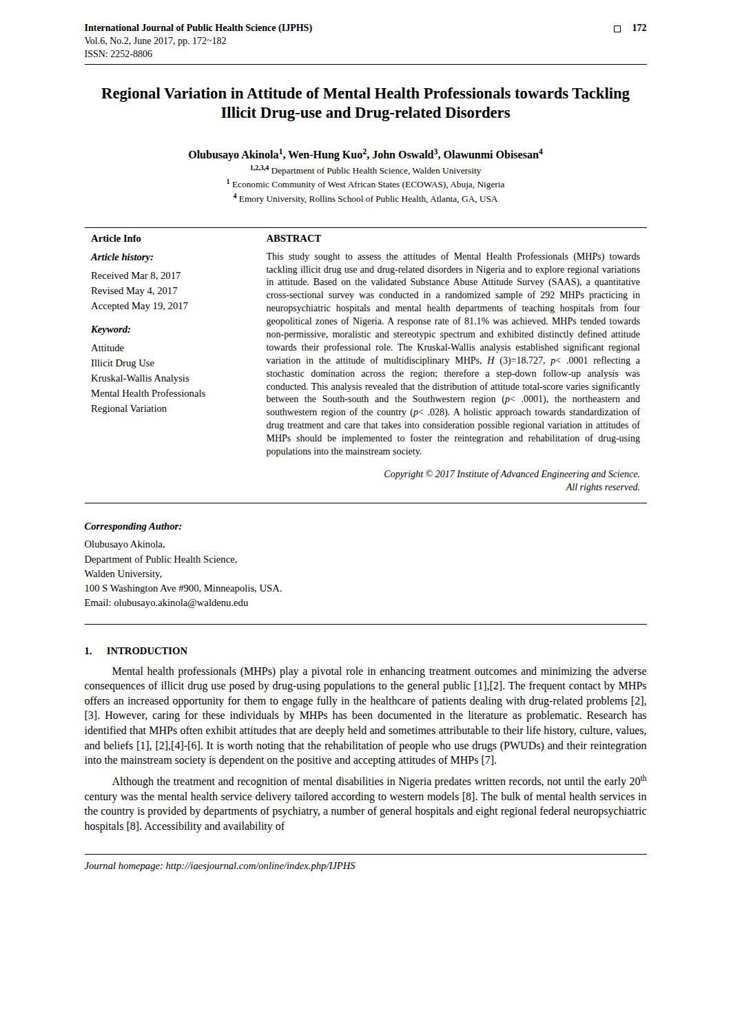International Journal of Public Health Science (IJPHS)
Vol.6, No.2, June 2017, pp. 172~182
ISSN: 2252-8806
172
Regional Variation in Attitude of Mental Health Professionals towards Tackling Illicit Drug-use and Drug-related Disorders
Olubusayo Akinola1, Wen-Hung Kuo2, John Oswald3, Olawunmi Obisesan4
1,2,3,4 Department of Public Health Science, Walden University
1 Economic Community of West African States (ECOWAS), Abuja, Nigeria
4 Emory University, Rollins School of Public Health, Atlanta, GA, USA
| Article Info Article history: Received Mar 8, 2017 Revised May 4, 2017 Accepted May 19, 2017 Keyword: Attitude Illicit Drug Use Kruskal-Wallis Analysis Mental Health Professionals Regional Variation | ABSTRACT This study sought to assess the attitudes of Mental Health Professionals (MHPs) towards tackling illicit drug use and drug-related disorders in Nigeria and to explore regional variations in attitude. Based on the validated Substance Abuse Attitude Survey (SAAS), a quantitative cross-sectional survey was conducted in a randomized sample of 292 MHPs practicing in neuropsychiatric hospitals and mental health departments of teaching hospitals from four geopolitical zones of Nigeria. A response rate of 81.1% was achieved. MHPs tended towards non-permissive, moralistic and stereotypic spectrum and exhibited distinctly defined attitude towards their professional role. The Kruskal-Wallis analysis established significant regional variation in the attitude of multidisciplinary MHPs, H (3)=18.727, p < .0001 reflecting a stochastic domination across the region; therefore a step-down follow-up analysis was conducted. This analysis revealed that the distribution of attitude total-score varies significantly between the South-south and the Southwestern region ( p < .0001), the northeastern and southwestern region of the country ( p < .028). A holistic approach towards standardization of drug treatment and care that takes into consideration possible regional variation in attitudes of MHPs should be implemented to foster the reintegration and rehabilitation of drug-using populations into the mainstream society. Copyright © 2017 Institute of Advanced Engineering and Science. All rights reserved. |
Corresponding Author:
Olubusayo Akinola,
Department of Public Health Science,
Walden University,
100 S Washington Ave #900, Minneapolis, USA.
Email: olubusayo.akinola@waldenu.edu
1. INTRODUCTION
Mental health professionals (MHPs) play a pivotal role in enhancing treatment outcomes and minimizing the adverse consequences of illicit drug use posed by drug-using populations to the general public [1],[2]. The frequent contact by MHPs offers an increased opportunity for them to engage fully in the healthcare of patients dealing with drug-related problems [2],[3]. However, caring for these individuals by MHPs has been documented in the literature as problematic. Research has identified that MHPs often exhibit attitudes that are deeply held and sometimes attributable to their life history, culture, values, and beliefs [1], [2],[4]-[6]. It is worth noting that the rehabilitation of people who use drugs (PWUDs) and their reintegration into the mainstream society is dependent on the positive and accepting attitudes of MHPs [7].
Although the treatment and recognition of mental disabilities in Nigeria predates written records, not until the early 20th century was the mental health service delivery tailored according to western models [8]. The bulk of mental health services in the country is provided by departments of psychiatry, a number of general hospitals and eight regional federal neuropsychiatric hospitals [8]. Accessibility and availability of
Journal homepage: http://iaesjournal.com/online/index.php/IJPHS